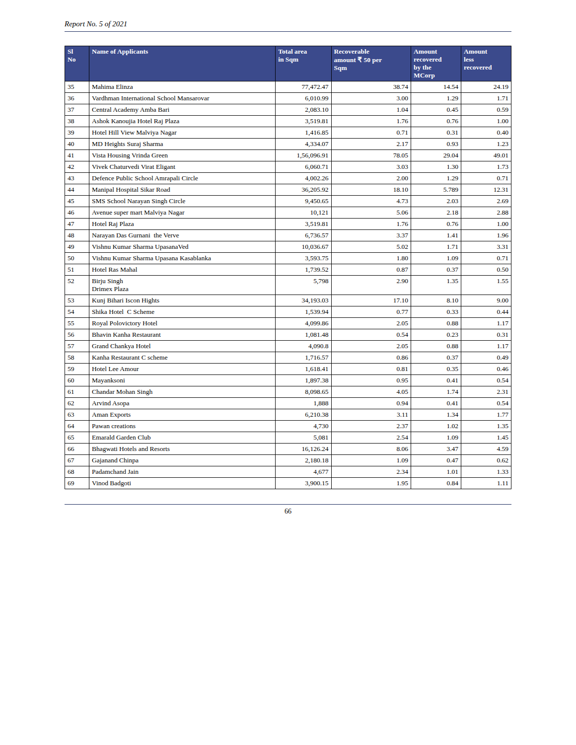Report No. 5 of 2021
| Sl No | Name of Applicants | Total area in Sqm | Recoverable amount ₹ 50 per Sqm | Amount recovered by the MCorp | Amount less recovered |
| --- | --- | --- | --- | --- | --- |
| 35 | Mahima Elinza | 77,472.47 | 38.74 | 14.54 | 24.19 |
| 36 | Vardhman International School Mansarovar | 6,010.99 | 3.00 | 1.29 | 1.71 |
| 37 | Central Academy Amba Bari | 2,083.10 | 1.04 | 0.45 | 0.59 |
| 38 | Ashok Kanoujia Hotel Raj Plaza | 3,519.81 | 1.76 | 0.76 | 1.00 |
| 39 | Hotel Hill View Malviya Nagar | 1,416.85 | 0.71 | 0.31 | 0.40 |
| 40 | MD Heights Suraj Sharma | 4,334.07 | 2.17 | 0.93 | 1.23 |
| 41 | Vista Housing Vrinda Green | 1,56,096.91 | 78.05 | 29.04 | 49.01 |
| 42 | Vivek Chaturvedi Virat Eligant | 6,060.71 | 3.03 | 1.30 | 1.73 |
| 43 | Defence Public School Amrapali Circle | 4,002.26 | 2.00 | 1.29 | 0.71 |
| 44 | Manipal Hospital Sikar Road | 36,205.92 | 18.10 | 5.789 | 12.31 |
| 45 | SMS School Narayan Singh Circle | 9,450.65 | 4.73 | 2.03 | 2.69 |
| 46 | Avenue super mart Malviya Nagar | 10,121 | 5.06 | 2.18 | 2.88 |
| 47 | Hotel Raj Plaza | 3,519.81 | 1.76 | 0.76 | 1.00 |
| 48 | Narayan Das Gurnani the Verve | 6,736.57 | 3.37 | 1.41 | 1.96 |
| 49 | Vishnu Kumar Sharma UpasanaVed | 10,036.67 | 5.02 | 1.71 | 3.31 |
| 50 | Vishnu Kumar Sharma Upasana Kasablanka | 3,593.75 | 1.80 | 1.09 | 0.71 |
| 51 | Hotel Ras Mahal | 1,739.52 | 0.87 | 0.37 | 0.50 |
| 52 | Birju Singh Drimex Plaza | 5,798 | 2.90 | 1.35 | 1.55 |
| 53 | Kunj Bihari Iscon Hights | 34,193.03 | 17.10 | 8.10 | 9.00 |
| 54 | Shika Hotel C Scheme | 1,539.94 | 0.77 | 0.33 | 0.44 |
| 55 | Royal Polovictory Hotel | 4,099.86 | 2.05 | 0.88 | 1.17 |
| 56 | Bhavin Kanha Restaurant | 1,081.48 | 0.54 | 0.23 | 0.31 |
| 57 | Grand Chankya Hotel | 4,090.8 | 2.05 | 0.88 | 1.17 |
| 58 | Kanha Restaurant C scheme | 1,716.57 | 0.86 | 0.37 | 0.49 |
| 59 | Hotel Lee Amour | 1,618.41 | 0.81 | 0.35 | 0.46 |
| 60 | Mayanksoni | 1,897.38 | 0.95 | 0.41 | 0.54 |
| 61 | Chandar Mohan Singh | 8,098.65 | 4.05 | 1.74 | 2.31 |
| 62 | Arvind Asopa | 1,888 | 0.94 | 0.41 | 0.54 |
| 63 | Aman Exports | 6,210.38 | 3.11 | 1.34 | 1.77 |
| 64 | Pawan creations | 4,730 | 2.37 | 1.02 | 1.35 |
| 65 | Emarald Garden Club | 5,081 | 2.54 | 1.09 | 1.45 |
| 66 | Bhagwati Hotels and Resorts | 16,126.24 | 8.06 | 3.47 | 4.59 |
| 67 | Gajanand Chinpa | 2,180.18 | 1.09 | 0.47 | 0.62 |
| 68 | Padamchand Jain | 4,677 | 2.34 | 1.01 | 1.33 |
| 69 | Vinod Badgoti | 3,900.15 | 1.95 | 0.84 | 1.11 |
66